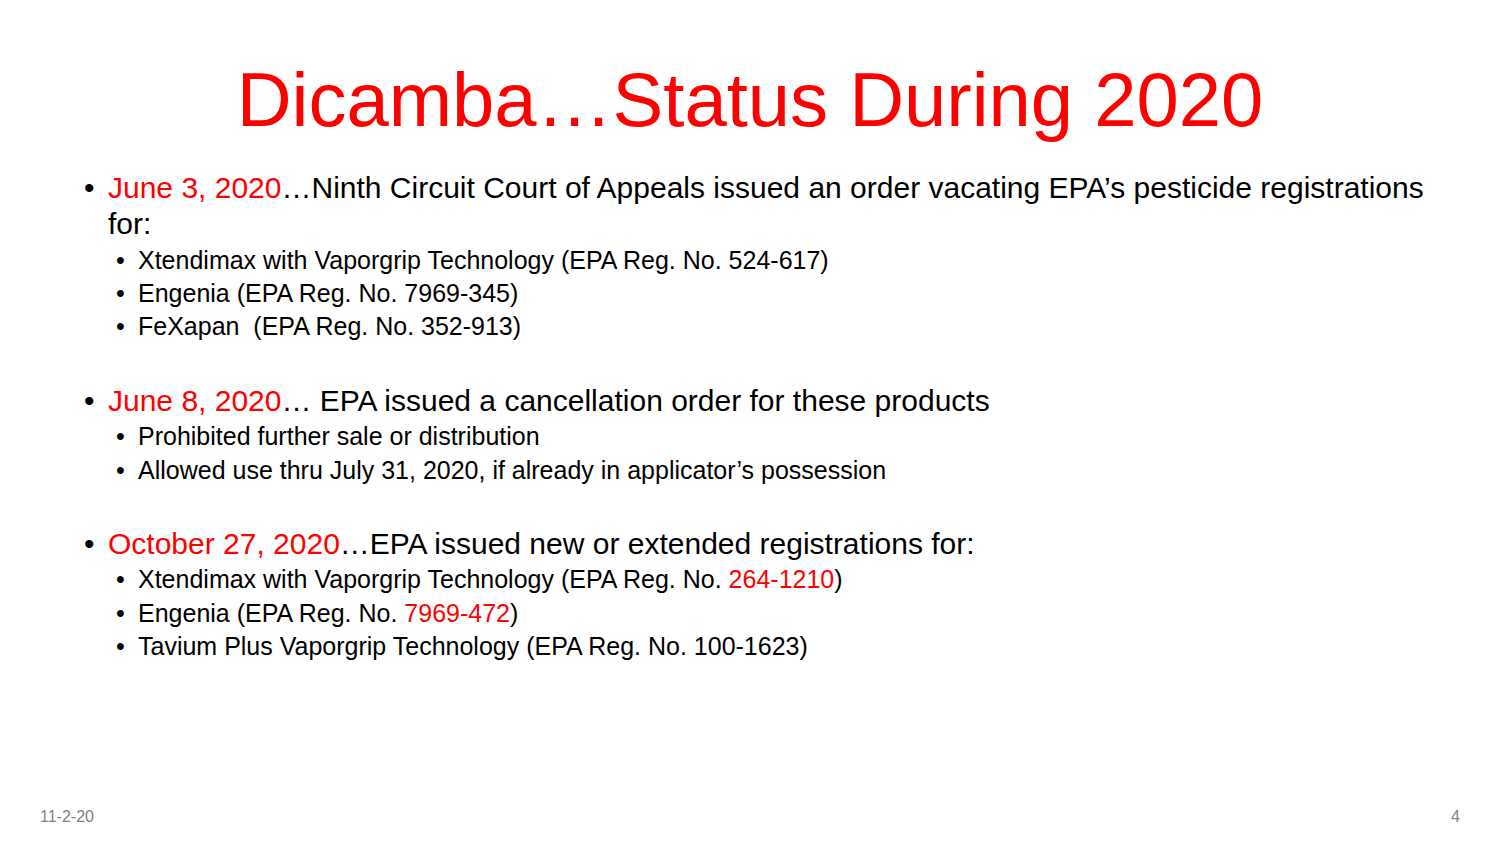Dicamba…Status During 2020
June 3, 2020…Ninth Circuit Court of Appeals issued an order vacating EPA’s pesticide registrations for:
Xtendimax with Vaporgrip Technology (EPA Reg. No. 524-617)
Engenia (EPA Reg. No. 7969-345)
FeXapan (EPA Reg. No. 352-913)
June 8, 2020… EPA issued a cancellation order for these products
Prohibited further sale or distribution
Allowed use thru July 31, 2020, if already in applicator’s possession
October 27, 2020…EPA issued new or extended registrations for:
Xtendimax with Vaporgrip Technology (EPA Reg. No. 264-1210)
Engenia (EPA Reg. No. 7969-472)
Tavium Plus Vaporgrip Technology (EPA Reg. No. 100-1623)
11-2-20
4